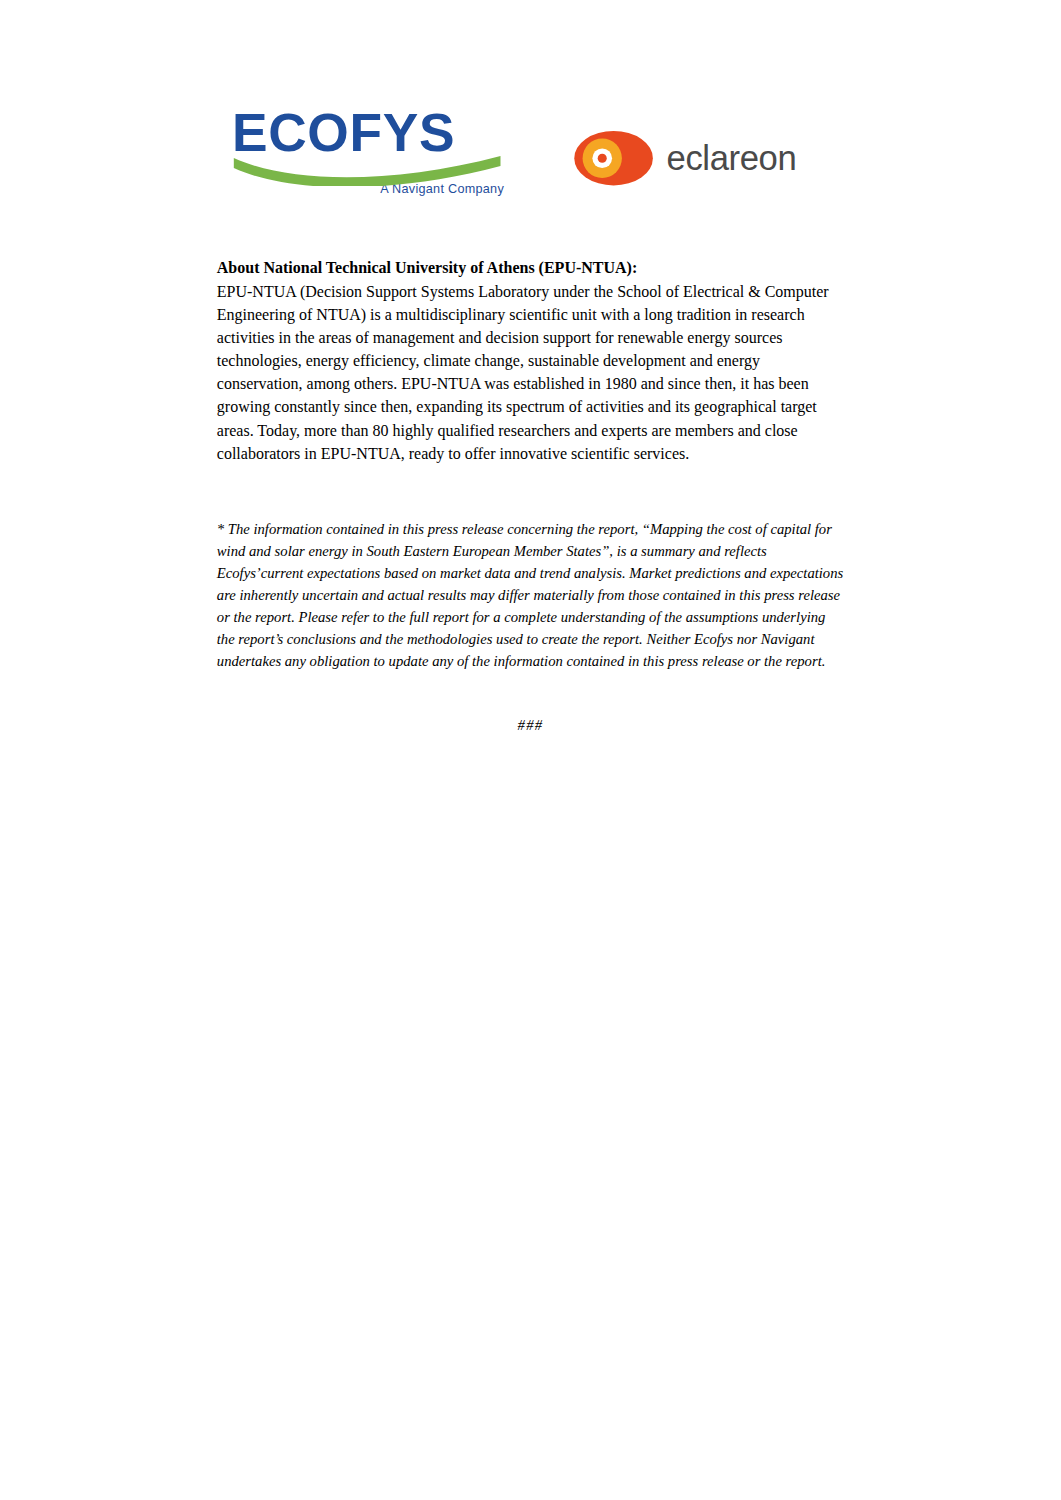ECOFYS
A Navigant Company
eclareon
About National Technical University of Athens (EPU-NTUA):
EPU-NTUA (Decision Support Systems Laboratory under the School of Electrical & Computer Engineering of NTUA) is a multidisciplinary scientific unit with a long tradition in research activities in the areas of management and decision support for renewable energy sources technologies, energy efficiency, climate change, sustainable development and energy conservation, among others. EPU-NTUA was established in 1980 and since then, it has been growing constantly since then, expanding its spectrum of activities and its geographical target areas. Today, more than 80 highly qualified researchers and experts are members and close collaborators in EPU-NTUA, ready to offer innovative scientific services.
* The information contained in this press release concerning the report, “Mapping the cost of capital for wind and solar energy in South Eastern European Member States”, is a summary and reflects Ecofys’current expectations based on market data and trend analysis. Market predictions and expectations are inherently uncertain and actual results may differ materially from those contained in this press release or the report. Please refer to the full report for a complete understanding of the assumptions underlying the report’s conclusions and the methodologies used to create the report. Neither Ecofys nor Navigant undertakes any obligation to update any of the information contained in this press release or the report.
###